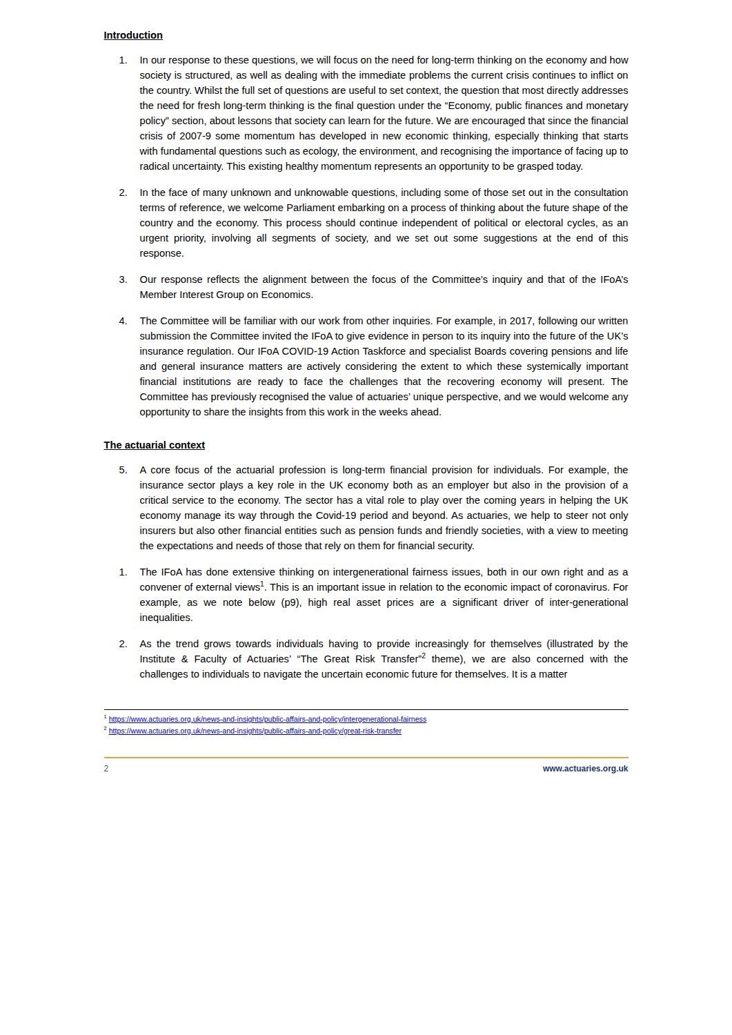Introduction
In our response to these questions, we will focus on the need for long-term thinking on the economy and how society is structured, as well as dealing with the immediate problems the current crisis continues to inflict on the country. Whilst the full set of questions are useful to set context, the question that most directly addresses the need for fresh long-term thinking is the final question under the “Economy, public finances and monetary policy” section, about lessons that society can learn for the future. We are encouraged that since the financial crisis of 2007-9 some momentum has developed in new economic thinking, especially thinking that starts with fundamental questions such as ecology, the environment, and recognising the importance of facing up to radical uncertainty. This existing healthy momentum represents an opportunity to be grasped today.
In the face of many unknown and unknowable questions, including some of those set out in the consultation terms of reference, we welcome Parliament embarking on a process of thinking about the future shape of the country and the economy. This process should continue independent of political or electoral cycles, as an urgent priority, involving all segments of society, and we set out some suggestions at the end of this response.
Our response reflects the alignment between the focus of the Committee’s inquiry and that of the IFoA’s Member Interest Group on Economics.
The Committee will be familiar with our work from other inquiries. For example, in 2017, following our written submission the Committee invited the IFoA to give evidence in person to its inquiry into the future of the UK’s insurance regulation. Our IFoA COVID-19 Action Taskforce and specialist Boards covering pensions and life and general insurance matters are actively considering the extent to which these systemically important financial institutions are ready to face the challenges that the recovering economy will present. The Committee has previously recognised the value of actuaries’ unique perspective, and we would welcome any opportunity to share the insights from this work in the weeks ahead.
The actuarial context
A core focus of the actuarial profession is long-term financial provision for individuals. For example, the insurance sector plays a key role in the UK economy both as an employer but also in the provision of a critical service to the economy. The sector has a vital role to play over the coming years in helping the UK economy manage its way through the Covid-19 period and beyond. As actuaries, we help to steer not only insurers but also other financial entities such as pension funds and friendly societies, with a view to meeting the expectations and needs of those that rely on them for financial security.
The IFoA has done extensive thinking on intergenerational fairness issues, both in our own right and as a convener of external views1. This is an important issue in relation to the economic impact of coronavirus. For example, as we note below (p9), high real asset prices are a significant driver of inter-generational inequalities.
As the trend grows towards individuals having to provide increasingly for themselves (illustrated by the Institute & Faculty of Actuaries’ “The Great Risk Transfer”2 theme), we are also concerned with the challenges to individuals to navigate the uncertain economic future for themselves. It is a matter
1 https://www.actuaries.org.uk/news-and-insights/public-affairs-and-policy/intergenerational-fairness
2 https://www.actuaries.org.uk/news-and-insights/public-affairs-and-policy/great-risk-transfer
2 www.actuaries.org.uk